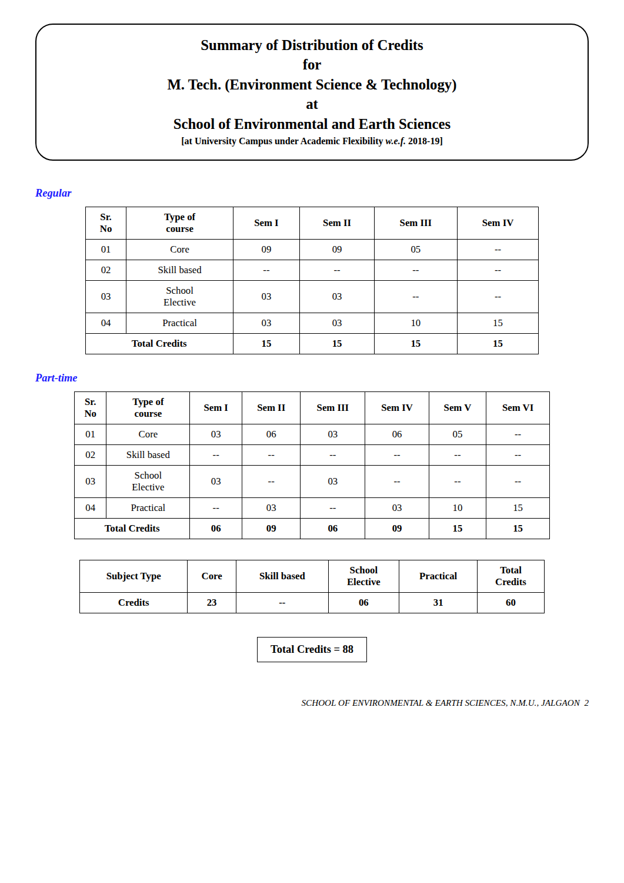Summary of Distribution of Credits
for
M. Tech. (Environment Science & Technology)
at
School of Environmental and Earth Sciences
[at University Campus under Academic Flexibility w.e.f. 2018-19]
Regular
| Sr. No | Type of course | Sem I | Sem II | Sem III | Sem IV |
| --- | --- | --- | --- | --- | --- |
| 01 | Core | 09 | 09 | 05 | -- |
| 02 | Skill based | -- | -- | -- | -- |
| 03 | School Elective | 03 | 03 | -- | -- |
| 04 | Practical | 03 | 03 | 10 | 15 |
| Total Credits | 15 | 15 | 15 | 15 |
Part-time
| Sr. No | Type of course | Sem I | Sem II | Sem III | Sem IV | Sem V | Sem VI |
| --- | --- | --- | --- | --- | --- | --- | --- |
| 01 | Core | 03 | 06 | 03 | 06 | 05 | -- |
| 02 | Skill based | -- | -- | -- | -- | -- | -- |
| 03 | School Elective | 03 | -- | 03 | -- | -- | -- |
| 04 | Practical | -- | 03 | -- | 03 | 10 | 15 |
| Total Credits | 06 | 09 | 06 | 09 | 15 | 15 |
| Subject Type | Core | Skill based | School Elective | Practical | Total Credits |
| --- | --- | --- | --- | --- | --- |
| Credits | 23 | -- | 06 | 31 | 60 |
Total Credits = 88
SCHOOL OF ENVIRONMENTAL & EARTH SCIENCES, N.M.U., JALGAON 2